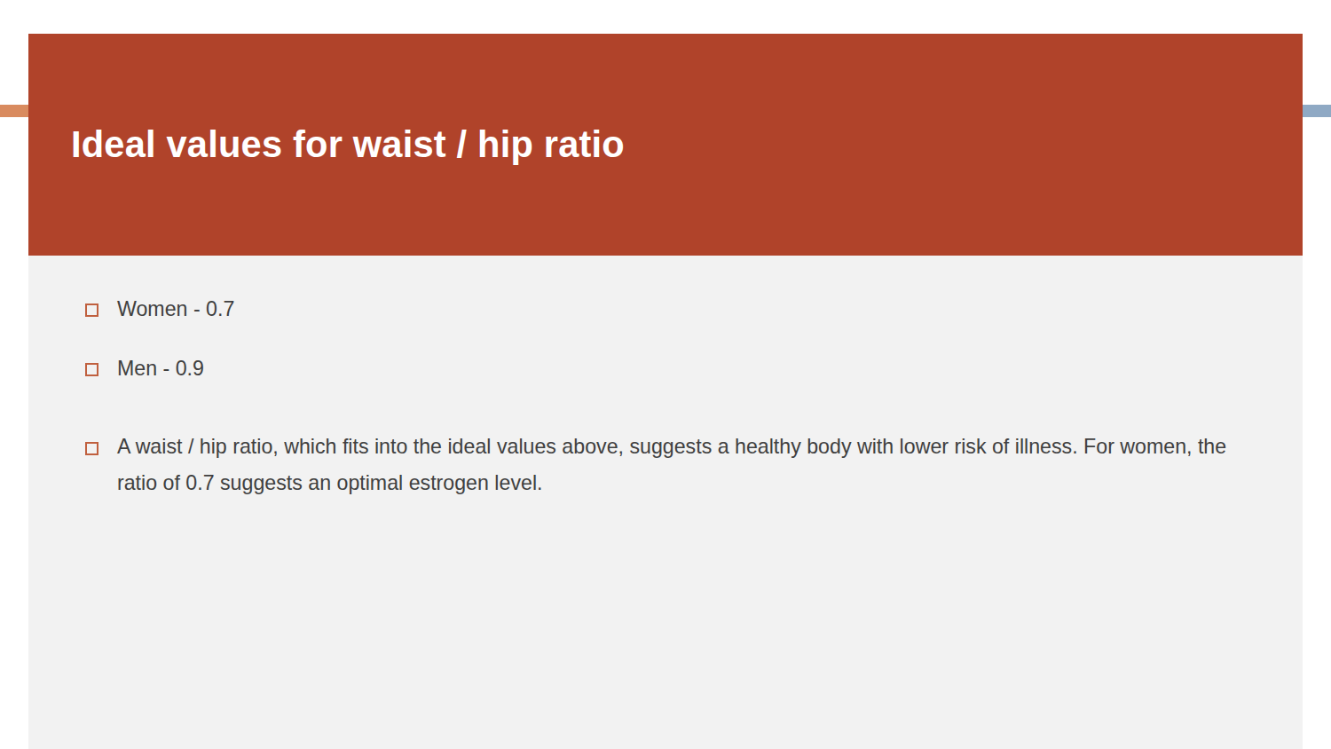Ideal values for waist / hip ratio
Women - 0.7
Men - 0.9
A waist / hip ratio, which fits into the ideal values above, suggests a healthy body with lower risk of illness. For women, the ratio of 0.7 suggests an optimal estrogen level.